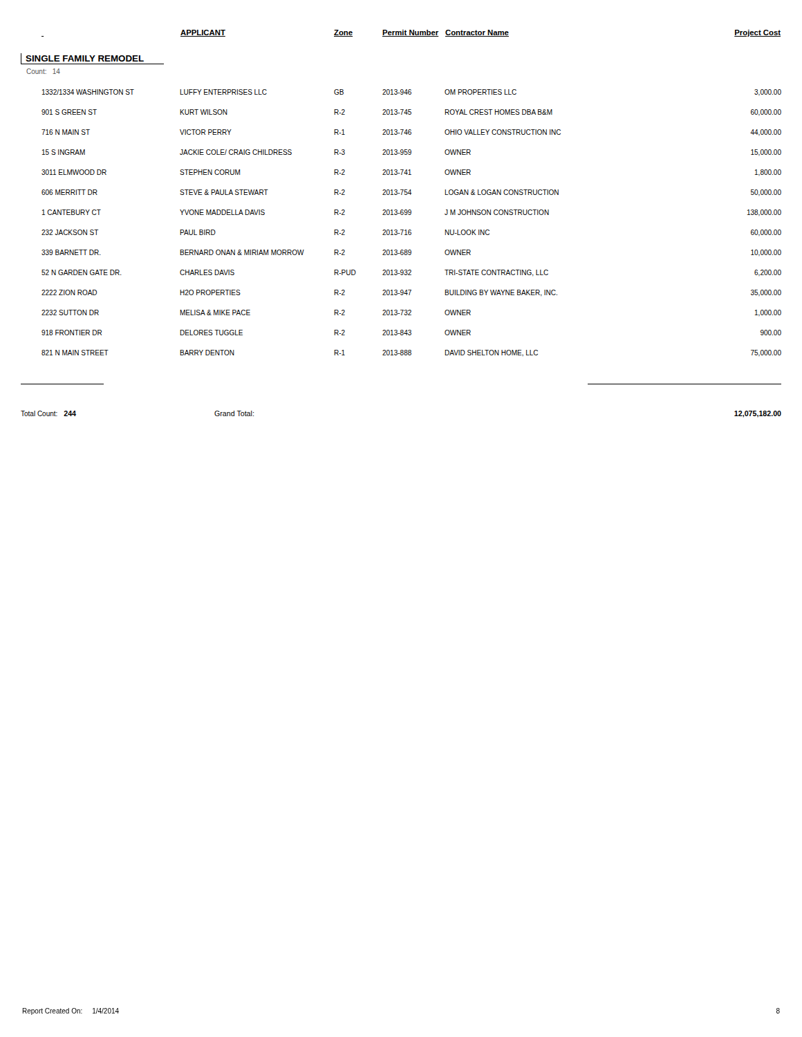| | APPLICANT | Zone | Permit Number | Contractor Name | Project Cost |
| --- | --- | --- | --- | --- | --- |
| SINGLE FAMILY REMODEL |
| Count: 14 |
| 1332/1334 WASHINGTON ST | LUFFY ENTERPRISES LLC | GB | 2013-946 | OM PROPERTIES LLC | 3,000.00 |
| 901 S GREEN ST | KURT WILSON | R-2 | 2013-745 | ROYAL CREST HOMES DBA B&M | 60,000.00 |
| 716 N MAIN ST | VICTOR PERRY | R-1 | 2013-746 | OHIO VALLEY CONSTRUCTION INC | 44,000.00 |
| 15 S INGRAM | JACKIE COLE/ CRAIG CHILDRESS | R-3 | 2013-959 | OWNER | 15,000.00 |
| 3011 ELMWOOD DR | STEPHEN CORUM | R-2 | 2013-741 | OWNER | 1,800.00 |
| 606 MERRITT DR | STEVE & PAULA STEWART | R-2 | 2013-754 | LOGAN & LOGAN CONSTRUCTION | 50,000.00 |
| 1 CANTEBURY CT | YVONE MADDELLA DAVIS | R-2 | 2013-699 | J M JOHNSON CONSTRUCTION | 138,000.00 |
| 232 JACKSON ST | PAUL BIRD | R-2 | 2013-716 | NU-LOOK INC | 60,000.00 |
| 339 BARNETT DR. | BERNARD ONAN & MIRIAM MORROW | R-2 | 2013-689 | OWNER | 10,000.00 |
| 52 N GARDEN GATE DR. | CHARLES DAVIS | R-PUD | 2013-932 | TRI-STATE CONTRACTING, LLC | 6,200.00 |
| 2222 ZION ROAD | H2O PROPERTIES | R-2 | 2013-947 | BUILDING BY WAYNE BAKER, INC. | 35,000.00 |
| 2232 SUTTON DR | MELISA & MIKE PACE | R-2 | 2013-732 | OWNER | 1,000.00 |
| 918 FRONTIER DR | DELORES TUGGLE | R-2 | 2013-843 | OWNER | 900.00 |
| 821 N MAIN STREET | BARRY DENTON | R-1 | 2013-888 | DAVID SHELTON HOME, LLC | 75,000.00 |
| Total Count: 244 | Grand Total: | 12,075,182.00 |
| Report Created On: 1/4/2014 | 8 |